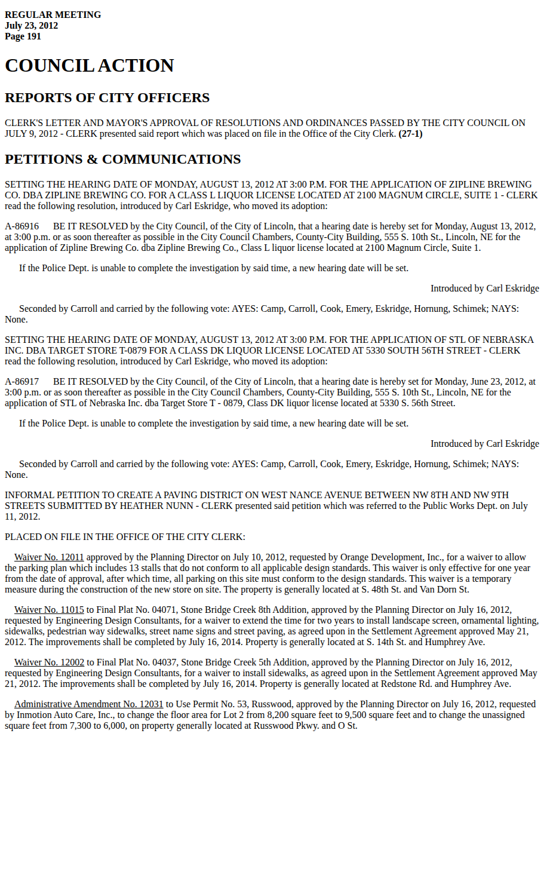REGULAR MEETING
July 23, 2012
Page 191
COUNCIL ACTION
REPORTS OF CITY OFFICERS
CLERK'S LETTER AND MAYOR'S APPROVAL OF RESOLUTIONS AND ORDINANCES PASSED BY THE CITY COUNCIL ON JULY 9, 2012 - CLERK presented said report which was placed on file in the Office of the City Clerk. (27-1)
PETITIONS & COMMUNICATIONS
SETTING THE HEARING DATE OF MONDAY, AUGUST 13, 2012 AT 3:00 P.M. FOR THE APPLICATION OF ZIPLINE BREWING CO. DBA ZIPLINE BREWING CO. FOR A CLASS L LIQUOR LICENSE LOCATED AT 2100 MAGNUM CIRCLE, SUITE 1 - CLERK read the following resolution, introduced by Carl Eskridge, who moved its adoption:
A-86916 BE IT RESOLVED by the City Council, of the City of Lincoln, that a hearing date is hereby set for Monday, August 13, 2012, at 3:00 p.m. or as soon thereafter as possible in the City Council Chambers, County-City Building, 555 S. 10th St., Lincoln, NE for the application of Zipline Brewing Co. dba Zipline Brewing Co., Class L liquor license located at 2100 Magnum Circle, Suite 1.
If the Police Dept. is unable to complete the investigation by said time, a new hearing date will be set.
Introduced by Carl Eskridge
Seconded by Carroll and carried by the following vote: AYES: Camp, Carroll, Cook, Emery, Eskridge, Hornung, Schimek; NAYS: None.
SETTING THE HEARING DATE OF MONDAY, AUGUST 13, 2012 AT 3:00 P.M. FOR THE APPLICATION OF STL OF NEBRASKA INC. DBA TARGET STORE T-0879 FOR A CLASS DK LIQUOR LICENSE LOCATED AT 5330 SOUTH 56TH STREET - CLERK read the following resolution, introduced by Carl Eskridge, who moved its adoption:
A-86917 BE IT RESOLVED by the City Council, of the City of Lincoln, that a hearing date is hereby set for Monday, June 23, 2012, at 3:00 p.m. or as soon thereafter as possible in the City Council Chambers, County-City Building, 555 S. 10th St., Lincoln, NE for the application of STL of Nebraska Inc. dba Target Store T - 0879, Class DK liquor license located at 5330 S. 56th Street.
If the Police Dept. is unable to complete the investigation by said time, a new hearing date will be set.
Introduced by Carl Eskridge
Seconded by Carroll and carried by the following vote: AYES: Camp, Carroll, Cook, Emery, Eskridge, Hornung, Schimek; NAYS: None.
INFORMAL PETITION TO CREATE A PAVING DISTRICT ON WEST NANCE AVENUE BETWEEN NW 8TH AND NW 9TH STREETS SUBMITTED BY HEATHER NUNN - CLERK presented said petition which was referred to the Public Works Dept. on July 11, 2012.
PLACED ON FILE IN THE OFFICE OF THE CITY CLERK:
Waiver No. 12011 approved by the Planning Director on July 10, 2012, requested by Orange Development, Inc., for a waiver to allow the parking plan which includes 13 stalls that do not conform to all applicable design standards. This waiver is only effective for one year from the date of approval, after which time, all parking on this site must conform to the design standards. This waiver is a temporary measure during the construction of the new store on site. The property is generally located at S. 48th St. and Van Dorn St.
Waiver No. 11015 to Final Plat No. 04071, Stone Bridge Creek 8th Addition, approved by the Planning Director on July 16, 2012, requested by Engineering Design Consultants, for a waiver to extend the time for two years to install landscape screen, ornamental lighting, sidewalks, pedestrian way sidewalks, street name signs and street paving, as agreed upon in the Settlement Agreement approved May 21, 2012. The improvements shall be completed by July 16, 2014. Property is generally located at S. 14th St. and Humphrey Ave.
Waiver No. 12002 to Final Plat No. 04037, Stone Bridge Creek 5th Addition, approved by the Planning Director on July 16, 2012, requested by Engineering Design Consultants, for a waiver to install sidewalks, as agreed upon in the Settlement Agreement approved May 21, 2012. The improvements shall be completed by July 16, 2014. Property is generally located at Redstone Rd. and Humphrey Ave.
Administrative Amendment No. 12031 to Use Permit No. 53, Russwood, approved by the Planning Director on July 16, 2012, requested by Inmotion Auto Care, Inc., to change the floor area for Lot 2 from 8,200 square feet to 9,500 square feet and to change the unassigned square feet from 7,300 to 6,000, on property generally located at Russwood Pkwy. and O St.